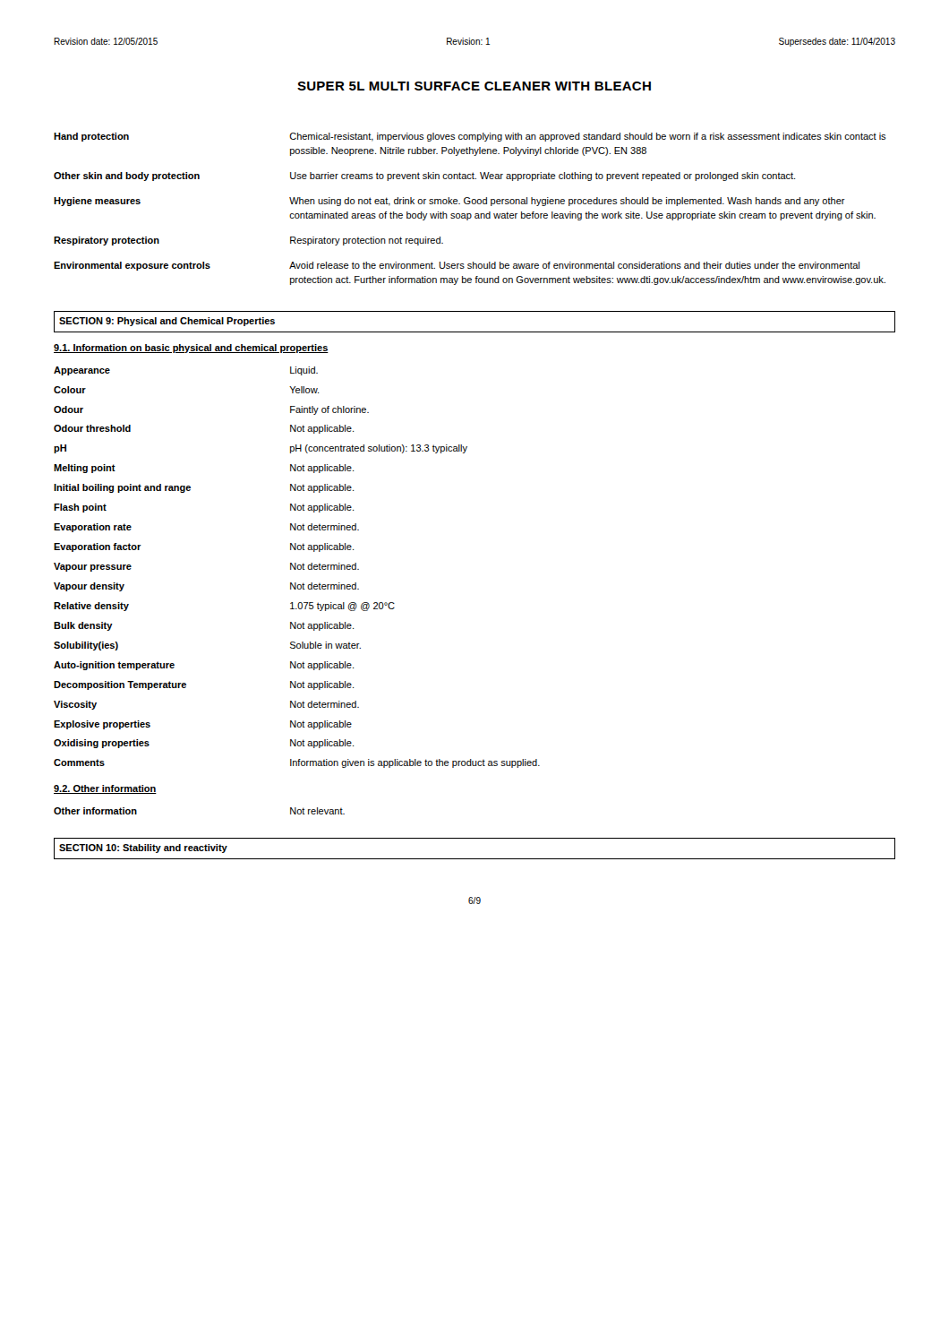Revision date: 12/05/2015 Revision: 1 Supersedes date: 11/04/2013
SUPER 5L MULTI SURFACE CLEANER WITH BLEACH
| Hand protection | Chemical-resistant, impervious gloves complying with an approved standard should be worn if a risk assessment indicates skin contact is possible. Neoprene. Nitrile rubber. Polyethylene. Polyvinyl chloride (PVC). EN 388 |
| Other skin and body protection | Use barrier creams to prevent skin contact. Wear appropriate clothing to prevent repeated or prolonged skin contact. |
| Hygiene measures | When using do not eat, drink or smoke. Good personal hygiene procedures should be implemented. Wash hands and any other contaminated areas of the body with soap and water before leaving the work site. Use appropriate skin cream to prevent drying of skin. |
| Respiratory protection | Respiratory protection not required. |
| Environmental exposure controls | Avoid release to the environment. Users should be aware of environmental considerations and their duties under the environmental protection act. Further information may be found on Government websites: www.dti.gov.uk/access/index/htm and www.envirowise.gov.uk. |
SECTION 9: Physical and Chemical Properties
9.1. Information on basic physical and chemical properties
| Appearance | Liquid. |
| Colour | Yellow. |
| Odour | Faintly of chlorine. |
| Odour threshold | Not applicable. |
| pH | pH (concentrated solution): 13.3 typically |
| Melting point | Not applicable. |
| Initial boiling point and range | Not applicable. |
| Flash point | Not applicable. |
| Evaporation rate | Not determined. |
| Evaporation factor | Not applicable. |
| Vapour pressure | Not determined. |
| Vapour density | Not determined. |
| Relative density | 1.075 typical @ @ 20°C |
| Bulk density | Not applicable. |
| Solubility(ies) | Soluble in water. |
| Auto-ignition temperature | Not applicable. |
| Decomposition Temperature | Not applicable. |
| Viscosity | Not determined. |
| Explosive properties | Not applicable |
| Oxidising properties | Not applicable. |
| Comments | Information given is applicable to the product as supplied. |
9.2. Other information
| Other information | Not relevant. |
SECTION 10: Stability and reactivity
6/9